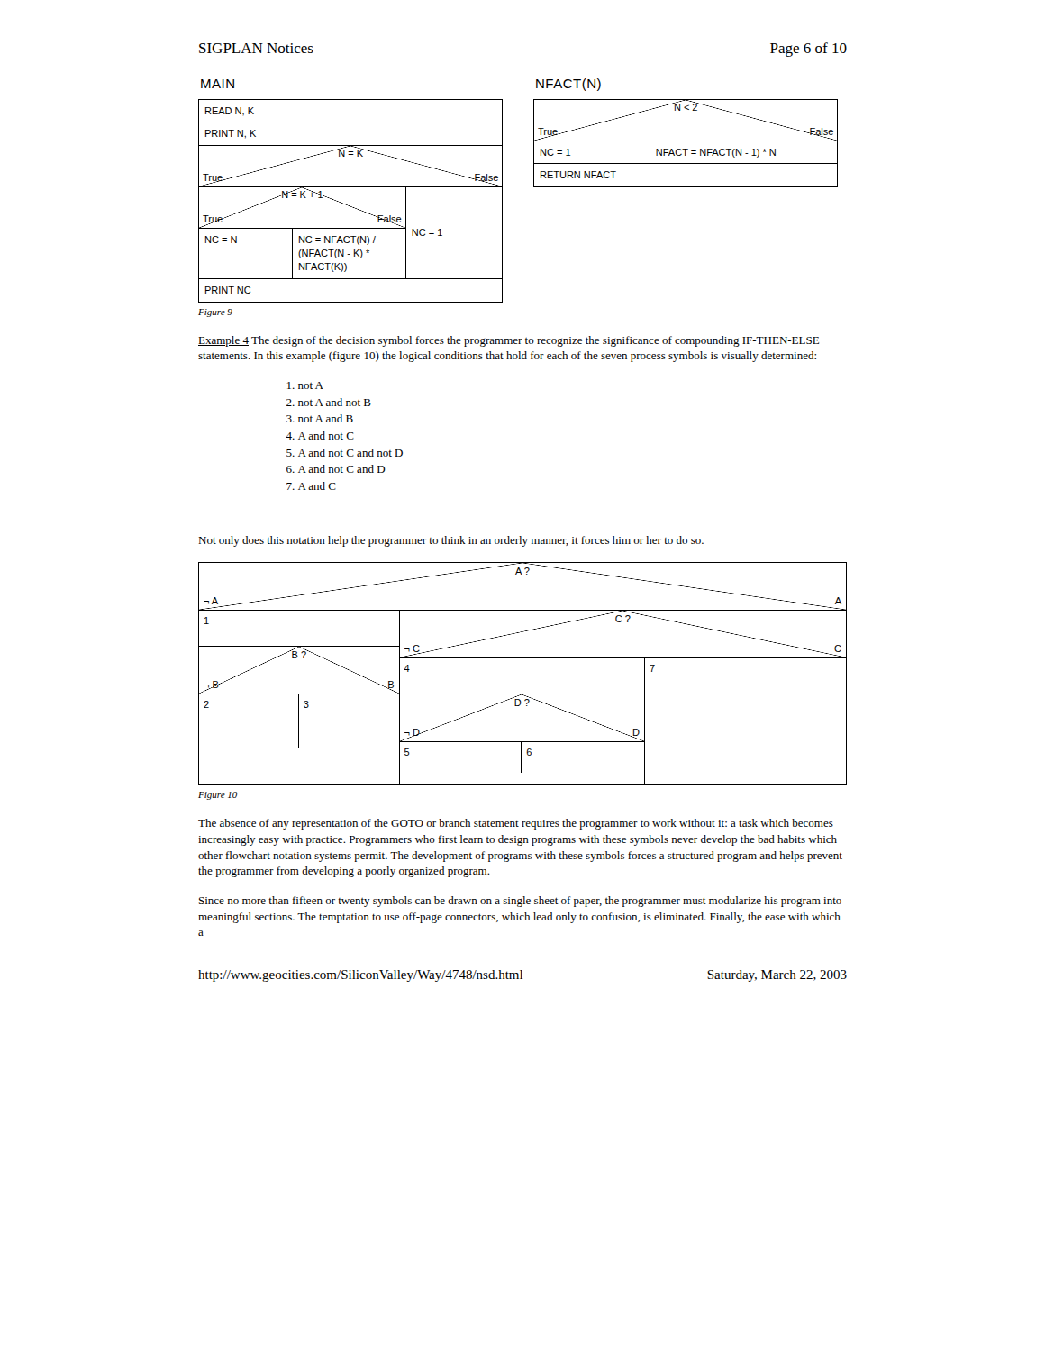SIGPLAN Notices
Page 6 of 10
MAIN
READ N, K
PRINT N, K
N = K True False
N = K + 1 True False
NC = N
NC = NFACT(N) /
(NFACT(N - K) *
NFACT(K))
NC = 1
PRINT NC
Figure 9
NFACT(N)
N < 2 True False
NC = 1
NFACT = NFACT(N - 1) * N
RETURN NFACT
Example 4 The design of the decision symbol forces the programmer to recognize the significance of compounding IF-THEN-ELSE statements. In this example (figure 10) the logical conditions that hold for each of the seven process symbols is visually determined:
not A
not A and not B
not A and B
A and not C
A and not C and not D
A and not C and D
A and C
Not only does this notation help the programmer to think in an orderly manner, it forces him or her to do so.
A ? ¬ A A
1
B ? ¬ B B
2
3
C ? ¬ C C
4
D ? ¬ D D
5
6
7
Figure 10
The absence of any representation of the GOTO or branch statement requires the programmer to work without it: a task which becomes increasingly easy with practice. Programmers who first learn to design programs with these symbols never develop the bad habits which other flowchart notation systems permit. The development of programs with these symbols forces a structured program and helps prevent the programmer from developing a poorly organized program.
Since no more than fifteen or twenty symbols can be drawn on a single sheet of paper, the programmer must modularize his program into meaningful sections. The temptation to use off-page connectors, which lead only to confusion, is eliminated. Finally, the ease with which a
http://www.geocities.com/SiliconValley/Way/4748/nsd.html
Saturday, March 22, 2003